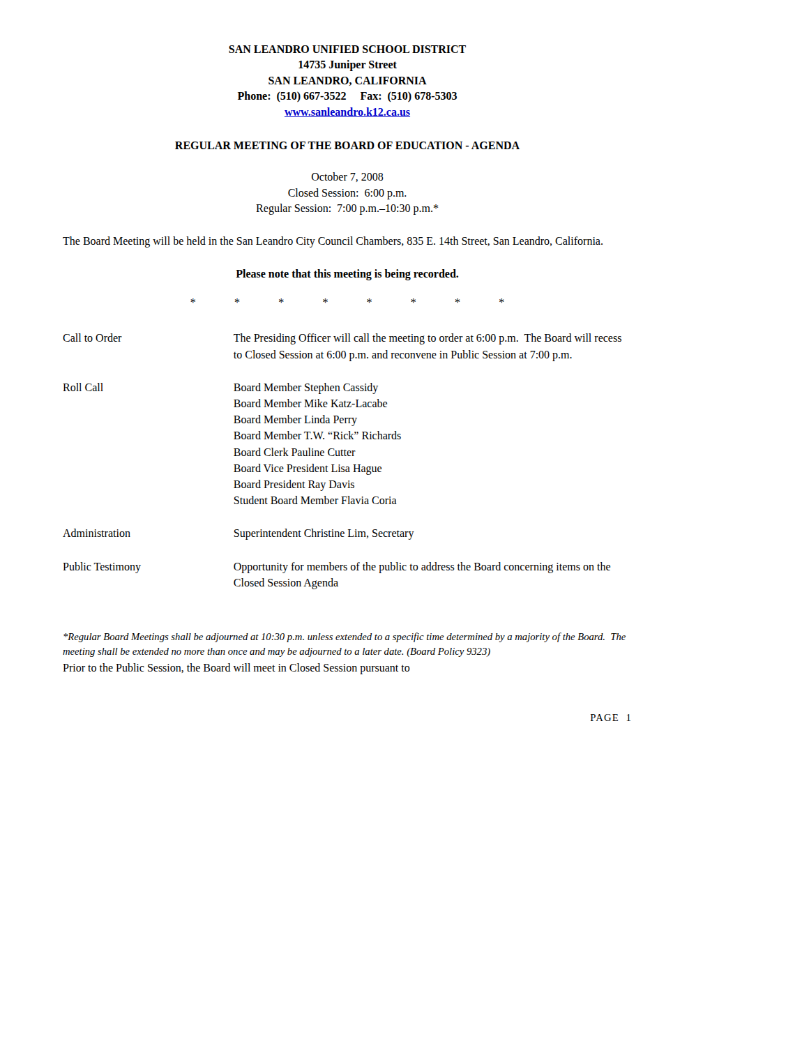SAN LEANDRO UNIFIED SCHOOL DISTRICT
14735 Juniper Street
SAN LEANDRO, CALIFORNIA
Phone: (510) 667-3522 Fax: (510) 678-5303
www.sanleandro.k12.ca.us
REGULAR MEETING OF THE BOARD OF EDUCATION - AGENDA
October 7, 2008
Closed Session: 6:00 p.m.
Regular Session: 7:00 p.m.–10:30 p.m.*
The Board Meeting will be held in the San Leandro City Council Chambers, 835 E. 14th Street, San Leandro, California.
Please note that this meeting is being recorded.
* * * * * * * *
| Call to Order | The Presiding Officer will call the meeting to order at 6:00 p.m. The Board will recess to Closed Session at 6:00 p.m. and reconvene in Public Session at 7:00 p.m. |
| Roll Call | Board Member Stephen Cassidy Board Member Mike Katz-Lacabe Board Member Linda Perry Board Member T.W. “Rick” Richards Board Clerk Pauline Cutter Board Vice President Lisa Hague Board President Ray Davis Student Board Member Flavia Coria |
| Administration | Superintendent Christine Lim, Secretary |
| Public Testimony | Opportunity for members of the public to address the Board concerning items on the Closed Session Agenda |
*Regular Board Meetings shall be adjourned at 10:30 p.m. unless extended to a specific time determined by a majority of the Board. The meeting shall be extended no more than once and may be adjourned to a later date. (Board Policy 9323)
Prior to the Public Session, the Board will meet in Closed Session pursuant to
PAGE 1